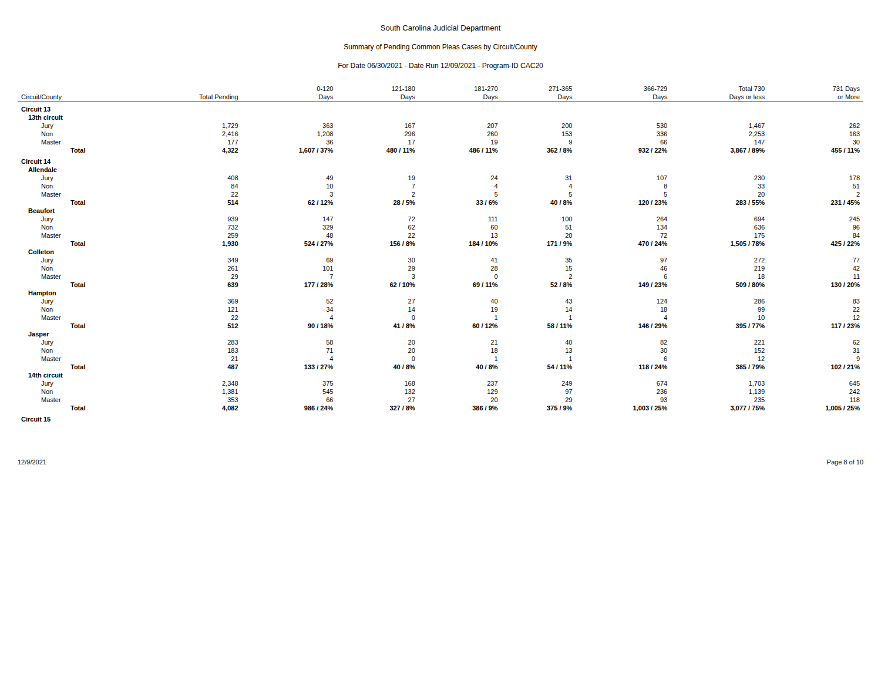South Carolina Judicial Department
Summary of Pending Common Pleas Cases by Circuit/County
For Date 06/30/2021 - Date Run 12/09/2021 - Program-ID CAC20
| | | 0-120 | 121-180 | 181-270 | 271-365 | 366-729 | Total 730 | 731 Days |
| --- | --- | --- | --- | --- | --- | --- | --- | --- |
| Circuit/County | Total Pending | Days | Days | Days | Days | Days | Days or less | or More |
| Circuit 13 |
| 13th circuit |
| Jury | 1,729 | 363 | 167 | 207 | 200 | 530 | 1,467 | 262 |
| Non | 2,416 | 1,208 | 296 | 260 | 153 | 336 | 2,253 | 163 |
| Master | 177 | 36 | 17 | 19 | 9 | 66 | 147 | 30 |
| Total | 4,322 | 1,607 / 37% | 480 / 11% | 486 / 11% | 362 / 8% | 932 / 22% | 3,867 / 89% | 455 / 11% |
| Circuit 14 |
| Allendale |
| Jury | 408 | 49 | 19 | 24 | 31 | 107 | 230 | 178 |
| Non | 84 | 10 | 7 | 4 | 4 | 8 | 33 | 51 |
| Master | 22 | 3 | 2 | 5 | 5 | 5 | 20 | 2 |
| Total | 514 | 62 / 12% | 28 / 5% | 33 / 6% | 40 / 8% | 120 / 23% | 283 / 55% | 231 / 45% |
| Beaufort |
| Jury | 939 | 147 | 72 | 111 | 100 | 264 | 694 | 245 |
| Non | 732 | 329 | 62 | 60 | 51 | 134 | 636 | 96 |
| Master | 259 | 48 | 22 | 13 | 20 | 72 | 175 | 84 |
| Total | 1,930 | 524 / 27% | 156 / 8% | 184 / 10% | 171 / 9% | 470 / 24% | 1,505 / 78% | 425 / 22% |
| Colleton |
| Jury | 349 | 69 | 30 | 41 | 35 | 97 | 272 | 77 |
| Non | 261 | 101 | 29 | 28 | 15 | 46 | 219 | 42 |
| Master | 29 | 7 | 3 | 0 | 2 | 6 | 18 | 11 |
| Total | 639 | 177 / 28% | 62 / 10% | 69 / 11% | 52 / 8% | 149 / 23% | 509 / 80% | 130 / 20% |
| Hampton |
| Jury | 369 | 52 | 27 | 40 | 43 | 124 | 286 | 83 |
| Non | 121 | 34 | 14 | 19 | 14 | 18 | 99 | 22 |
| Master | 22 | 4 | 0 | 1 | 1 | 4 | 10 | 12 |
| Total | 512 | 90 / 18% | 41 / 8% | 60 / 12% | 58 / 11% | 146 / 29% | 395 / 77% | 117 / 23% |
| Jasper |
| Jury | 283 | 58 | 20 | 21 | 40 | 82 | 221 | 62 |
| Non | 183 | 71 | 20 | 18 | 13 | 30 | 152 | 31 |
| Master | 21 | 4 | 0 | 1 | 1 | 6 | 12 | 9 |
| Total | 487 | 133 / 27% | 40 / 8% | 40 / 8% | 54 / 11% | 118 / 24% | 385 / 79% | 102 / 21% |
| 14th circuit |
| Jury | 2,348 | 375 | 168 | 237 | 249 | 674 | 1,703 | 645 |
| Non | 1,381 | 545 | 132 | 129 | 97 | 236 | 1,139 | 242 |
| Master | 353 | 66 | 27 | 20 | 29 | 93 | 235 | 118 |
| Total | 4,082 | 986 / 24% | 327 / 8% | 386 / 9% | 375 / 9% | 1,003 / 25% | 3,077 / 75% | 1,005 / 25% |
| Circuit 15 |
12/9/2021 Page 8 of 10